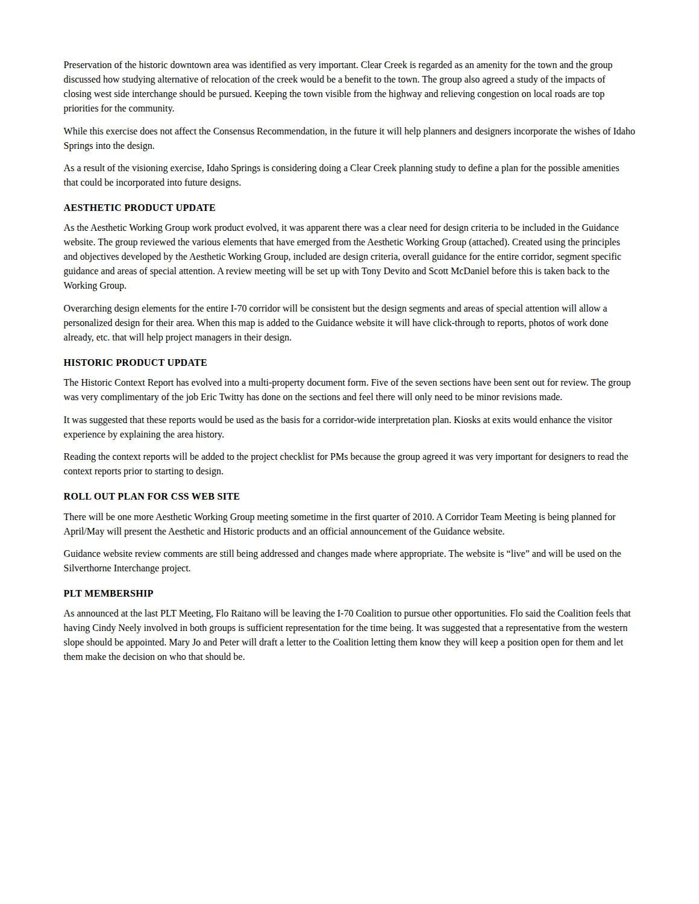Preservation of the historic downtown area was identified as very important. Clear Creek is regarded as an amenity for the town and the group discussed how studying alternative of relocation of the creek would be a benefit to the town. The group also agreed a study of the impacts of closing west side interchange should be pursued. Keeping the town visible from the highway and relieving congestion on local roads are top priorities for the community.
While this exercise does not affect the Consensus Recommendation, in the future it will help planners and designers incorporate the wishes of Idaho Springs into the design.
As a result of the visioning exercise, Idaho Springs is considering doing a Clear Creek planning study to define a plan for the possible amenities that could be incorporated into future designs.
AESTHETIC PRODUCT UPDATE
As the Aesthetic Working Group work product evolved, it was apparent there was a clear need for design criteria to be included in the Guidance website. The group reviewed the various elements that have emerged from the Aesthetic Working Group (attached). Created using the principles and objectives developed by the Aesthetic Working Group, included are design criteria, overall guidance for the entire corridor, segment specific guidance and areas of special attention. A review meeting will be set up with Tony Devito and Scott McDaniel before this is taken back to the Working Group.
Overarching design elements for the entire I-70 corridor will be consistent but the design segments and areas of special attention will allow a personalized design for their area. When this map is added to the Guidance website it will have click-through to reports, photos of work done already, etc. that will help project managers in their design.
HISTORIC PRODUCT UPDATE
The Historic Context Report has evolved into a multi-property document form. Five of the seven sections have been sent out for review. The group was very complimentary of the job Eric Twitty has done on the sections and feel there will only need to be minor revisions made.
It was suggested that these reports would be used as the basis for a corridor-wide interpretation plan. Kiosks at exits would enhance the visitor experience by explaining the area history.
Reading the context reports will be added to the project checklist for PMs because the group agreed it was very important for designers to read the context reports prior to starting to design.
ROLL OUT PLAN FOR CSS WEB SITE
There will be one more Aesthetic Working Group meeting sometime in the first quarter of 2010. A Corridor Team Meeting is being planned for April/May will present the Aesthetic and Historic products and an official announcement of the Guidance website.
Guidance website review comments are still being addressed and changes made where appropriate. The website is “live” and will be used on the Silverthorne Interchange project.
PLT MEMBERSHIP
As announced at the last PLT Meeting, Flo Raitano will be leaving the I-70 Coalition to pursue other opportunities. Flo said the Coalition feels that having Cindy Neely involved in both groups is sufficient representation for the time being. It was suggested that a representative from the western slope should be appointed. Mary Jo and Peter will draft a letter to the Coalition letting them know they will keep a position open for them and let them make the decision on who that should be.